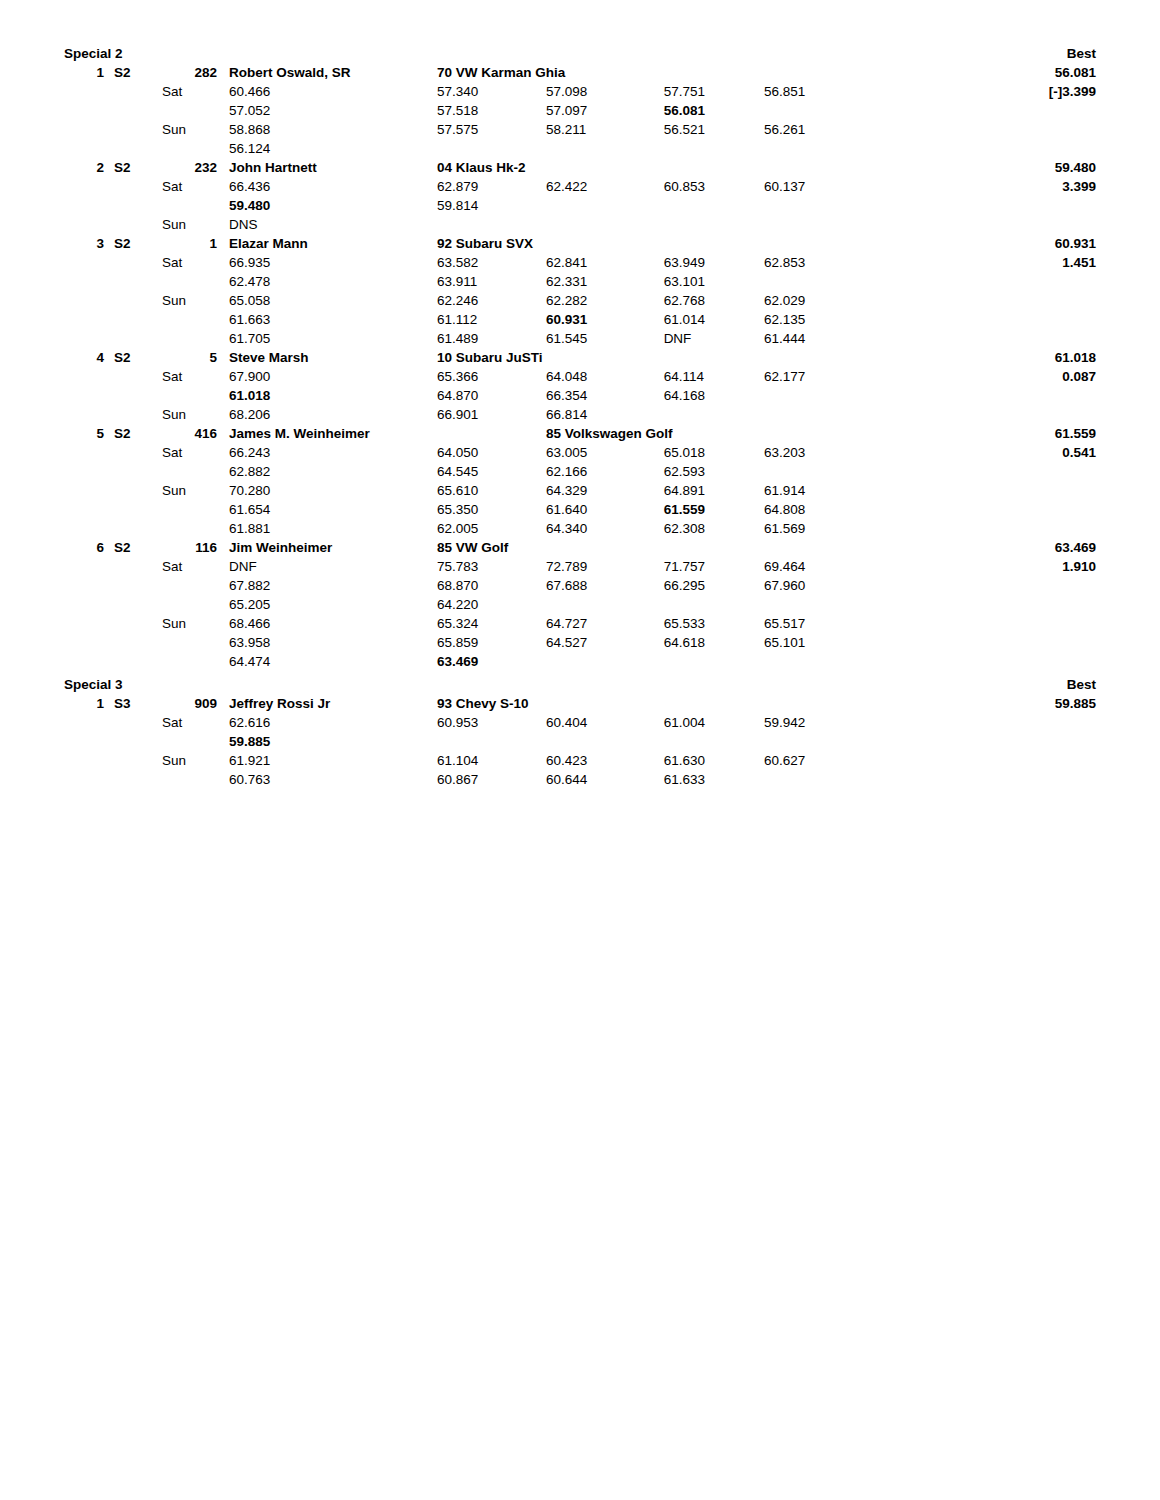| Special 2 | | | | | Best |
| 1 | S2 | 282 | Robert Oswald, SR | 70 VW Karman Ghia | | | | 56.081 |
| | | Sat | 60.466 | 57.340 | 57.098 | 57.751 | 56.851 | | [-]3.399 |
| | | | 57.052 | 57.518 | 57.097 | 56.081 | | | |
| | | Sun | 58.868 | 57.575 | 58.211 | 56.521 | 56.261 | | |
| | | | 56.124 | | | | | | |
| 2 | S2 | 232 | John Hartnett | 04 Klaus Hk-2 | | | | 59.480 |
| | | Sat | 66.436 | 62.879 | 62.422 | 60.853 | 60.137 | | 3.399 |
| | | | 59.480 | 59.814 | | | | | |
| | | Sun | DNS | | | | | | |
| 3 | S2 | 1 | Elazar Mann | 92 Subaru SVX | | | | 60.931 |
| | | Sat | 66.935 | 63.582 | 62.841 | 63.949 | 62.853 | | 1.451 |
| | | | 62.478 | 63.911 | 62.331 | 63.101 | | | |
| | | Sun | 65.058 | 62.246 | 62.282 | 62.768 | 62.029 | | |
| | | | 61.663 | 61.112 | 60.931 | 61.014 | 62.135 | | |
| | | | 61.705 | 61.489 | 61.545 | DNF | 61.444 | | |
| 4 | S2 | 5 | Steve Marsh | 10 Subaru JuSTi | | | | 61.018 |
| | | Sat | 67.900 | 65.366 | 64.048 | 64.114 | 62.177 | | 0.087 |
| | | | 61.018 | 64.870 | 66.354 | 64.168 | | | |
| | | Sun | 68.206 | 66.901 | 66.814 | | | | |
| 5 | S2 | 416 | James M. Weinheimer | 85 Volkswagen Golf | | | 61.559 |
| | | Sat | 66.243 | 64.050 | 63.005 | 65.018 | 63.203 | | 0.541 |
| | | | 62.882 | 64.545 | 62.166 | 62.593 | | | |
| | | Sun | 70.280 | 65.610 | 64.329 | 64.891 | 61.914 | | |
| | | | 61.654 | 65.350 | 61.640 | 61.559 | 64.808 | | |
| | | | 61.881 | 62.005 | 64.340 | 62.308 | 61.569 | | |
| 6 | S2 | 116 | Jim Weinheimer | 85 VW Golf | | | | 63.469 |
| | | Sat | DNF | 75.783 | 72.789 | 71.757 | 69.464 | | 1.910 |
| | | | 67.882 | 68.870 | 67.688 | 66.295 | 67.960 | | |
| | | | 65.205 | 64.220 | | | | | |
| | | Sun | 68.466 | 65.324 | 64.727 | 65.533 | 65.517 | | |
| | | | 63.958 | 65.859 | 64.527 | 64.618 | 65.101 | | |
| | | | 64.474 | 63.469 | | | | | |
| Special 3 | | | | | Best |
| 1 | S3 | 909 | Jeffrey Rossi Jr | 93 Chevy S-10 | | | | 59.885 |
| | | Sat | 62.616 | 60.953 | 60.404 | 61.004 | 59.942 | | |
| | | | 59.885 | | | | | | |
| | | Sun | 61.921 | 61.104 | 60.423 | 61.630 | 60.627 | | |
| | | | 60.763 | 60.867 | 60.644 | 61.633 | | | |